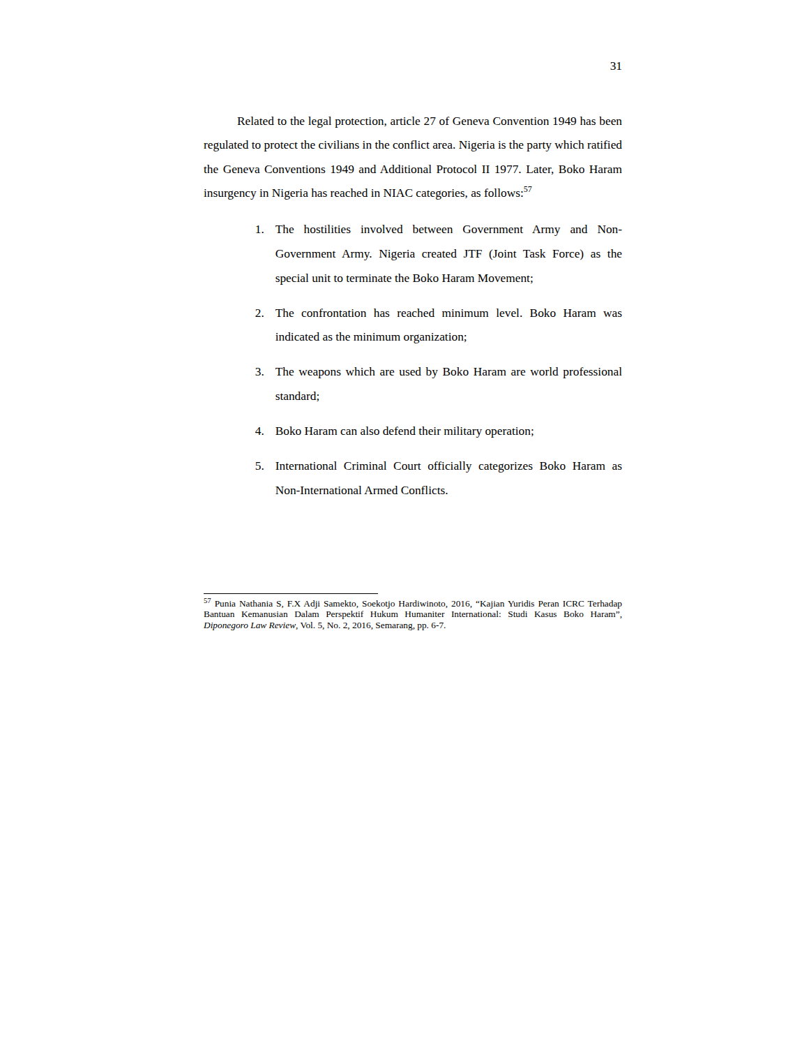31
Related to the legal protection, article 27 of Geneva Convention 1949 has been regulated to protect the civilians in the conflict area. Nigeria is the party which ratified the Geneva Conventions 1949 and Additional Protocol II 1977. Later, Boko Haram insurgency in Nigeria has reached in NIAC categories, as follows:57
The hostilities involved between Government Army and Non-Government Army. Nigeria created JTF (Joint Task Force) as the special unit to terminate the Boko Haram Movement;
The confrontation has reached minimum level. Boko Haram was indicated as the minimum organization;
The weapons which are used by Boko Haram are world professional standard;
Boko Haram can also defend their military operation;
International Criminal Court officially categorizes Boko Haram as Non-International Armed Conflicts.
57 Punia Nathania S, F.X Adji Samekto, Soekotjo Hardiwinoto, 2016, “Kajian Yuridis Peran ICRC Terhadap Bantuan Kemanusian Dalam Perspektif Hukum Humaniter International: Studi Kasus Boko Haram”, Diponegoro Law Review, Vol. 5, No. 2, 2016, Semarang, pp. 6-7.